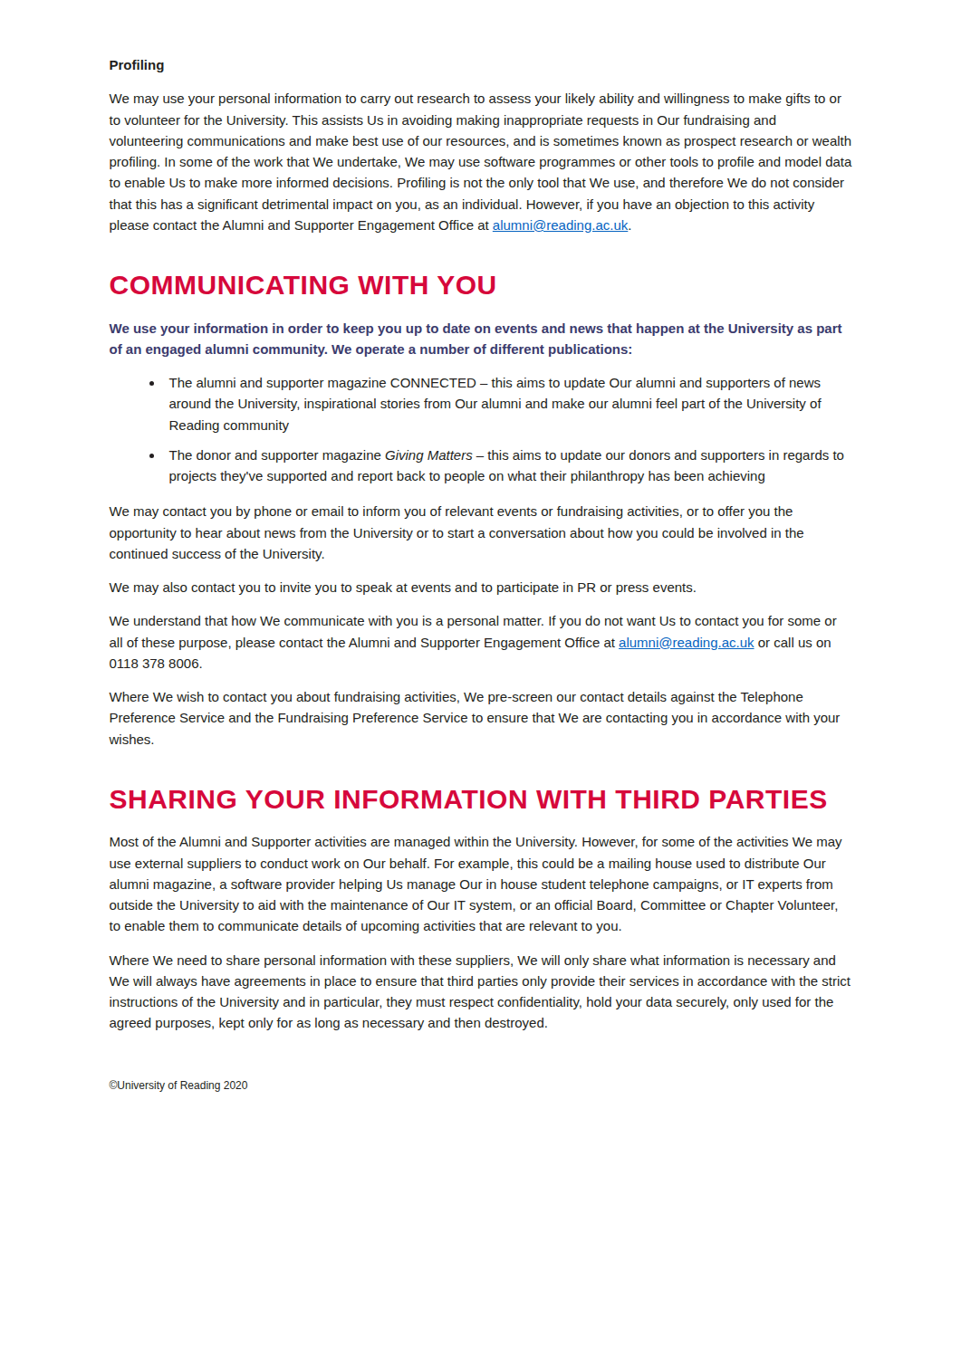Profiling
We may use your personal information to carry out research to assess your likely ability and willingness to make gifts to or to volunteer for the University. This assists Us in avoiding making inappropriate requests in Our fundraising and volunteering communications and make best use of our resources, and is sometimes known as prospect research or wealth profiling. In some of the work that We undertake, We may use software programmes or other tools to profile and model data to enable Us to make more informed decisions. Profiling is not the only tool that We use, and therefore We do not consider that this has a significant detrimental impact on you, as an individual. However, if you have an objection to this activity please contact the Alumni and Supporter Engagement Office at alumni@reading.ac.uk.
COMMUNICATING WITH YOU
We use your information in order to keep you up to date on events and news that happen at the University as part of an engaged alumni community. We operate a number of different publications:
The alumni and supporter magazine CONNECTED – this aims to update Our alumni and supporters of news around the University, inspirational stories from Our alumni and make our alumni feel part of the University of Reading community
The donor and supporter magazine Giving Matters – this aims to update our donors and supporters in regards to projects they've supported and report back to people on what their philanthropy has been achieving
We may contact you by phone or email to inform you of relevant events or fundraising activities, or to offer you the opportunity to hear about news from the University or to start a conversation about how you could be involved in the continued success of the University.
We may also contact you to invite you to speak at events and to participate in PR or press events.
We understand that how We communicate with you is a personal matter. If you do not want Us to contact you for some or all of these purpose, please contact the Alumni and Supporter Engagement Office at alumni@reading.ac.uk or call us on 0118 378 8006.
Where We wish to contact you about fundraising activities, We pre-screen our contact details against the Telephone Preference Service and the Fundraising Preference Service to ensure that We are contacting you in accordance with your wishes.
SHARING YOUR INFORMATION WITH THIRD PARTIES
Most of the Alumni and Supporter activities are managed within the University. However, for some of the activities We may use external suppliers to conduct work on Our behalf. For example, this could be a mailing house used to distribute Our alumni magazine, a software provider helping Us manage Our in house student telephone campaigns, or IT experts from outside the University to aid with the maintenance of Our IT system, or an official Board, Committee or Chapter Volunteer, to enable them to communicate details of upcoming activities that are relevant to you.
Where We need to share personal information with these suppliers, We will only share what information is necessary and We will always have agreements in place to ensure that third parties only provide their services in accordance with the strict instructions of the University and in particular, they must respect confidentiality, hold your data securely, only used for the agreed purposes, kept only for as long as necessary and then destroyed.
©University of Reading 2020